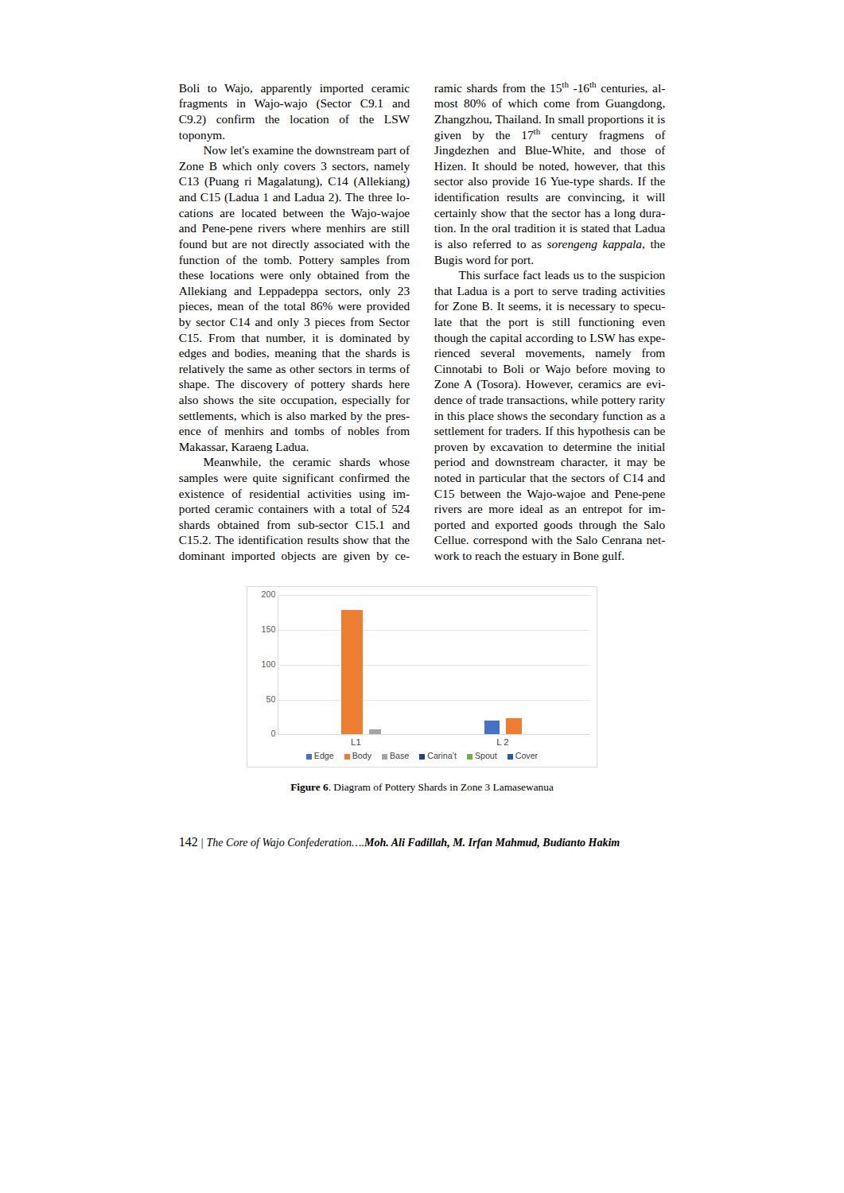Boli to Wajo, apparently imported ceramic fragments in Wajo-wajo (Sector C9.1 and C9.2) confirm the location of the LSW toponym.
Now let's examine the downstream part of Zone B which only covers 3 sectors, namely C13 (Puang ri Magalatung), C14 (Allekiang) and C15 (Ladua 1 and Ladua 2). The three locations are located between the Wajo-wajoe and Pene-pene rivers where menhirs are still found but are not directly associated with the function of the tomb. Pottery samples from these locations were only obtained from the Allekiang and Leppadeppa sectors, only 23 pieces, mean of the total 86% were provided by sector C14 and only 3 pieces from Sector C15. From that number, it is dominated by edges and bodies, meaning that the shards is relatively the same as other sectors in terms of shape. The discovery of pottery shards here also shows the site occupation, especially for settlements, which is also marked by the presence of menhirs and tombs of nobles from Makassar, Karaeng Ladua.
Meanwhile, the ceramic shards whose samples were quite significant confirmed the existence of residential activities using imported ceramic containers with a total of 524 shards obtained from sub-sector C15.1 and C15.2. The identification results show that the dominant imported objects are given by ceramic shards from the 15th -16th centuries, almost 80% of which come from Guangdong, Zhangzhou, Thailand. In small proportions it is given by the 17th century fragmens of Jingdezhen and Blue-White, and those of Hizen. It should be noted, however, that this sector also provide 16 Yue-type shards. If the identification results are convincing, it will certainly show that the sector has a long duration. In the oral tradition it is stated that Ladua is also referred to as sorengeng kappala, the Bugis word for port.
This surface fact leads us to the suspicion that Ladua is a port to serve trading activities for Zone B. It seems, it is necessary to speculate that the port is still functioning even though the capital according to LSW has experienced several movements, namely from Cinnotabi to Boli or Wajo before moving to Zone A (Tosora). However, ceramics are evidence of trade transactions, while pottery rarity in this place shows the secondary function as a settlement for traders. If this hypothesis can be proven by excavation to determine the initial period and downstream character, it may be noted in particular that the sectors of C14 and C15 between the Wajo-wajoe and Pene-pene rivers are more ideal as an entrepot for imported and exported goods through the Salo Cellue. correspond with the Salo Cenrana network to reach the estuary in Bone gulf.
200
150
100
50
0
L1
L 2
Edge Body Base Carina’t Spout Cover
Figure 6. Diagram of Pottery Shards in Zone 3 Lamasewanua
142|The Core of Wajo Confederation…. Moh. Ali Fadillah, M. Irfan Mahmud, Budianto Hakim